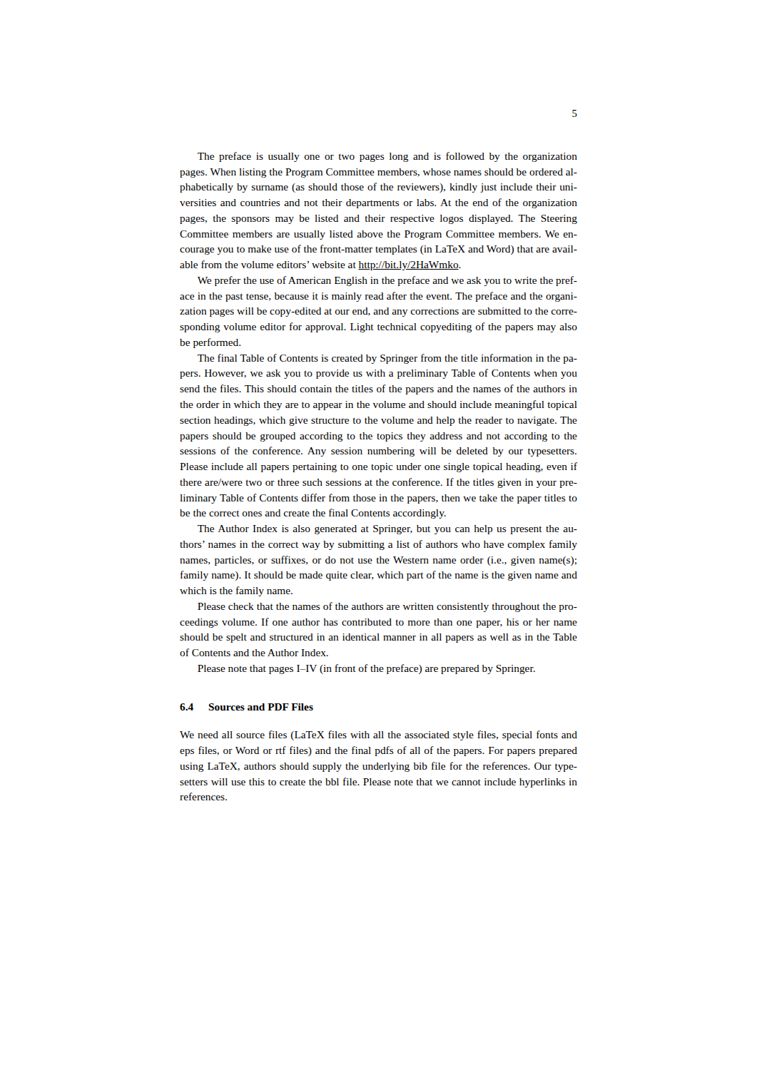5
The preface is usually one or two pages long and is followed by the organization pages. When listing the Program Committee members, whose names should be ordered alphabetically by surname (as should those of the reviewers), kindly just include their universities and countries and not their departments or labs. At the end of the organization pages, the sponsors may be listed and their respective logos displayed. The Steering Committee members are usually listed above the Program Committee members. We encourage you to make use of the front-matter templates (in LaTeX and Word) that are available from the volume editors’ website at http://bit.ly/2HaWmko.
We prefer the use of American English in the preface and we ask you to write the preface in the past tense, because it is mainly read after the event. The preface and the organization pages will be copy-edited at our end, and any corrections are submitted to the corresponding volume editor for approval. Light technical copyediting of the papers may also be performed.
The final Table of Contents is created by Springer from the title information in the papers. However, we ask you to provide us with a preliminary Table of Contents when you send the files. This should contain the titles of the papers and the names of the authors in the order in which they are to appear in the volume and should include meaningful topical section headings, which give structure to the volume and help the reader to navigate. The papers should be grouped according to the topics they address and not according to the sessions of the conference. Any session numbering will be deleted by our typesetters. Please include all papers pertaining to one topic under one single topical heading, even if there are/were two or three such sessions at the conference. If the titles given in your preliminary Table of Contents differ from those in the papers, then we take the paper titles to be the correct ones and create the final Contents accordingly.
The Author Index is also generated at Springer, but you can help us present the authors’ names in the correct way by submitting a list of authors who have complex family names, particles, or suffixes, or do not use the Western name order (i.e., given name(s); family name). It should be made quite clear, which part of the name is the given name and which is the family name.
Please check that the names of the authors are written consistently throughout the proceedings volume. If one author has contributed to more than one paper, his or her name should be spelt and structured in an identical manner in all papers as well as in the Table of Contents and the Author Index.
Please note that pages I–IV (in front of the preface) are prepared by Springer.
6.4 Sources and PDF Files
We need all source files (LaTeX files with all the associated style files, special fonts and eps files, or Word or rtf files) and the final pdfs of all of the papers. For papers prepared using LaTeX, authors should supply the underlying bib file for the references. Our typesetters will use this to create the bbl file. Please note that we cannot include hyperlinks in references.